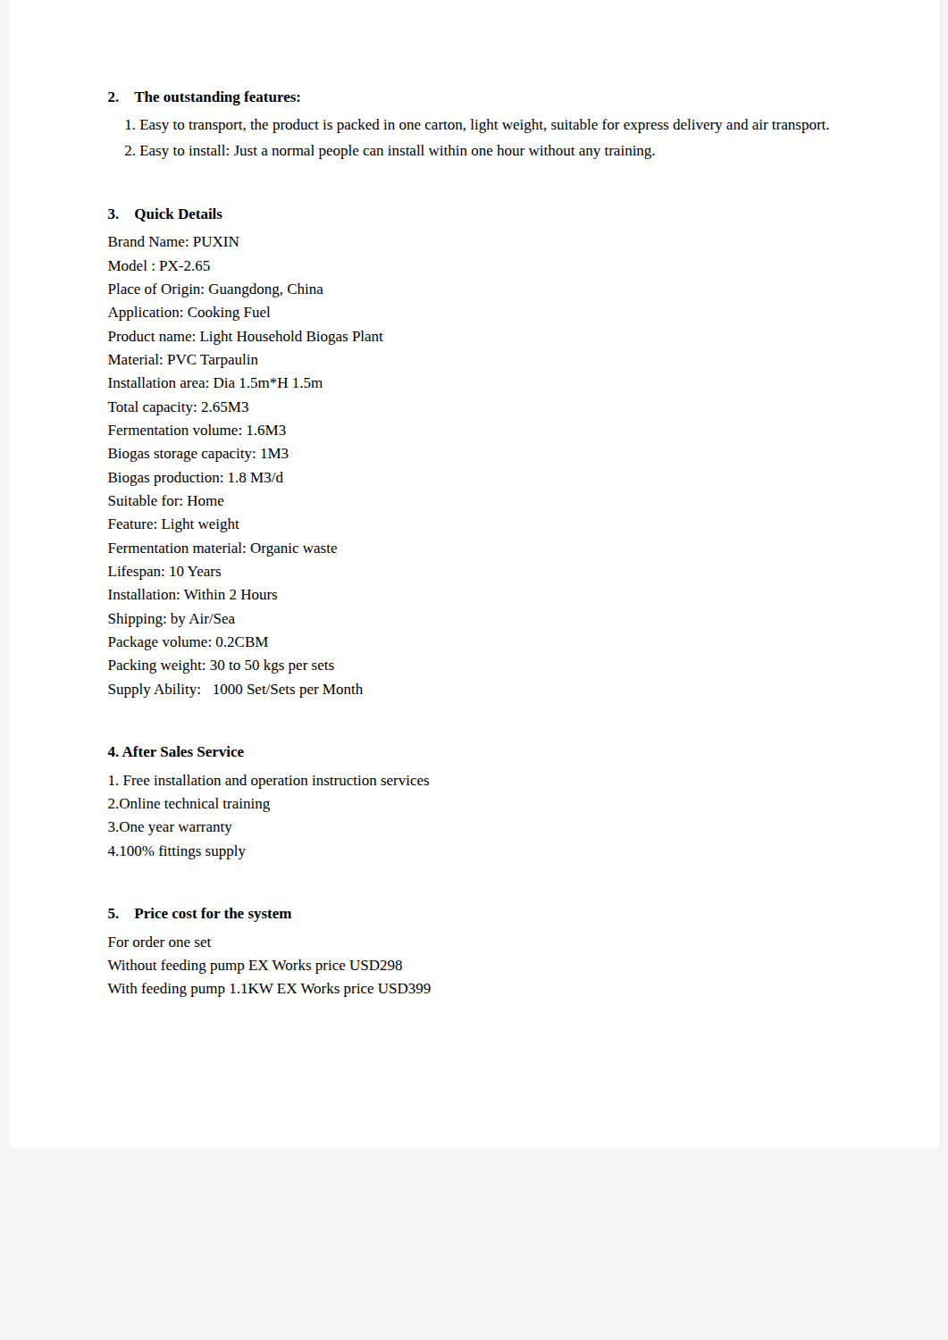2. The outstanding features:
Easy to transport, the product is packed in one carton, light weight, suitable for express delivery and air transport.
Easy to install: Just a normal people can install within one hour without any training.
3. Quick Details
Brand Name: PUXIN
Model : PX-2.65
Place of Origin: Guangdong, China
Application: Cooking Fuel
Product name: Light Household Biogas Plant
Material: PVC Tarpaulin
Installation area: Dia 1.5m*H 1.5m
Total capacity: 2.65M3
Fermentation volume: 1.6M3
Biogas storage capacity: 1M3
Biogas production: 1.8 M3/d
Suitable for: Home
Feature: Light weight
Fermentation material: Organic waste
Lifespan: 10 Years
Installation: Within 2 Hours
Shipping: by Air/Sea
Package volume: 0.2CBM
Packing weight: 30 to 50 kgs per sets
Supply Ability: 1000 Set/Sets per Month
4. After Sales Service
1. Free installation and operation instruction services
2.Online technical training
3.One year warranty
4.100% fittings supply
5. Price cost for the system
For order one set
Without feeding pump EX Works price USD298
With feeding pump 1.1KW EX Works price USD399